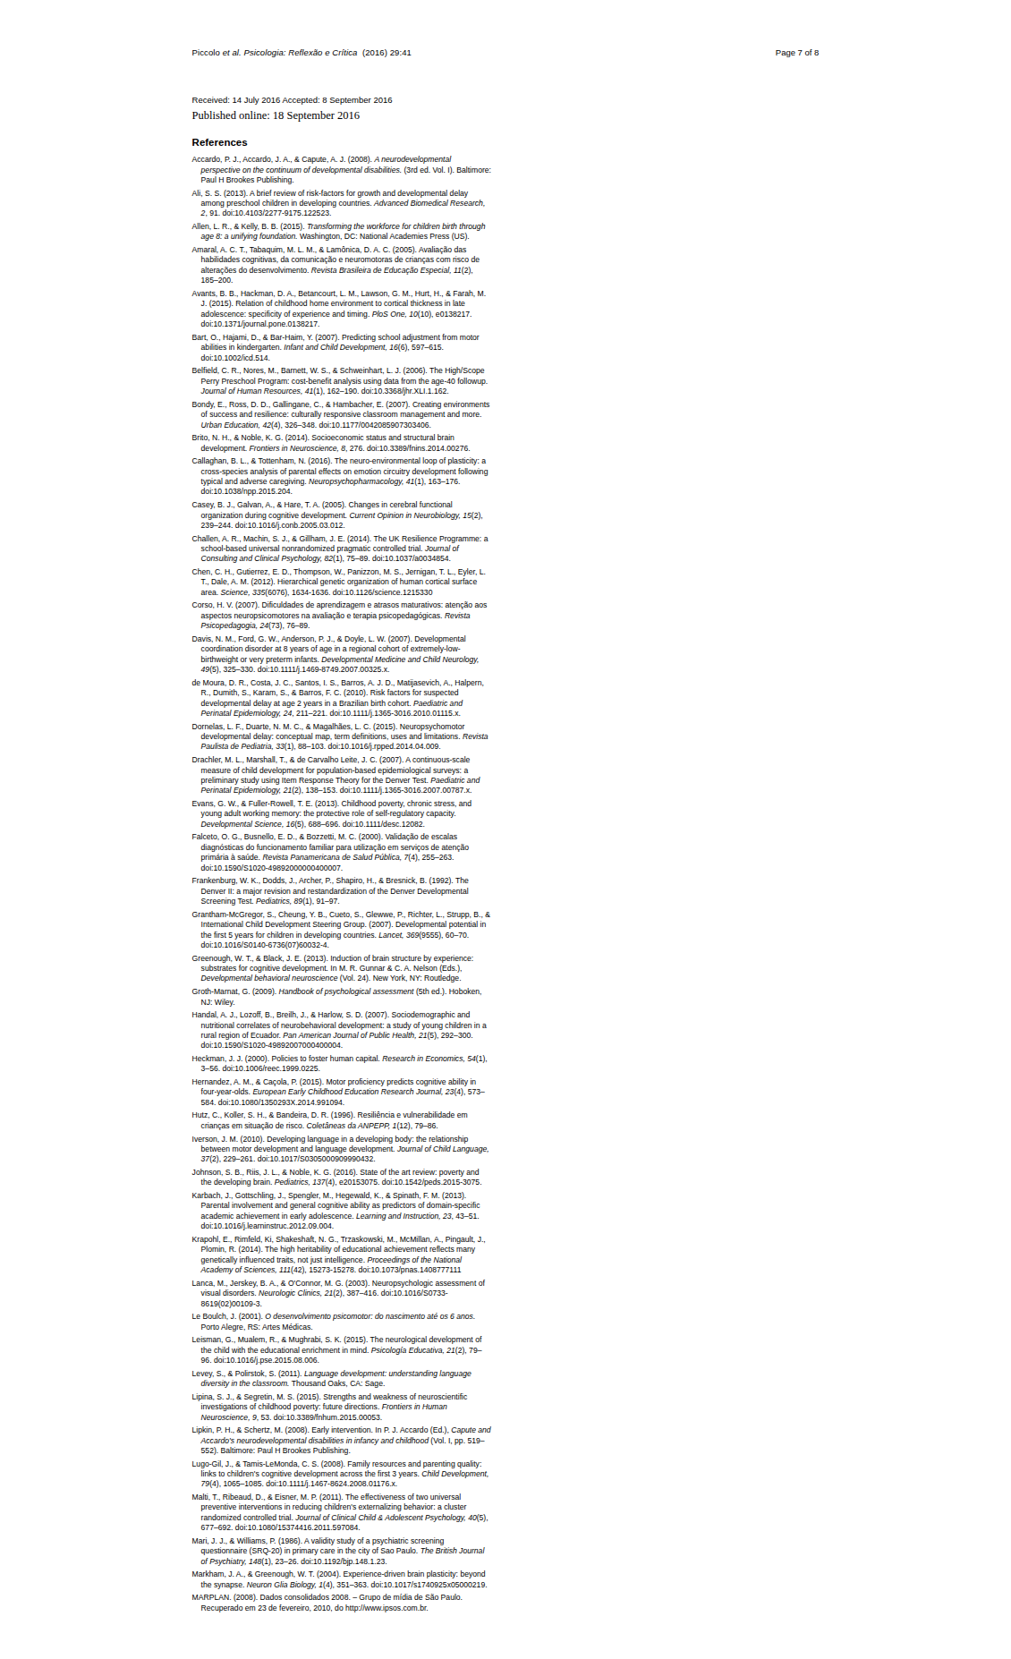Piccolo et al. Psicologia: Reflexão e Crítica (2016) 29:41
Page 7 of 8
Received: 14 July 2016 Accepted: 8 September 2016
Published online: 18 September 2016
References
Accardo, P. J., Accardo, J. A., & Capute, A. J. (2008). A neurodevelopmental perspective on the continuum of developmental disabilities. (3rd ed. Vol. I). Baltimore: Paul H Brookes Publishing.
Ali, S. S. (2013). A brief review of risk-factors for growth and developmental delay among preschool children in developing countries. Advanced Biomedical Research, 2, 91. doi:10.4103/2277-9175.122523.
Allen, L. R., & Kelly, B. B. (2015). Transforming the workforce for children birth through age 8: a unifying foundation. Washington, DC: National Academies Press (US).
Amaral, A. C. T., Tabaquim, M. L. M., & Lamônica, D. A. C. (2005). Avaliação das habilidades cognitivas, da comunicação e neuromotoras de crianças com risco de alterações do desenvolvimento. Revista Brasileira de Educação Especial, 11(2), 185–200.
Avants, B. B., Hackman, D. A., Betancourt, L. M., Lawson, G. M., Hurt, H., & Farah, M. J. (2015). Relation of childhood home environment to cortical thickness in late adolescence: specificity of experience and timing. PloS One, 10(10), e0138217. doi:10.1371/journal.pone.0138217.
Bart, O., Hajami, D., & Bar-Haim, Y. (2007). Predicting school adjustment from motor abilities in kindergarten. Infant and Child Development, 16(6), 597–615. doi:10.1002/icd.514.
Belfield, C. R., Nores, M., Barnett, W. S., & Schweinhart, L. J. (2006). The High/Scope Perry Preschool Program: cost-benefit analysis using data from the age-40 followup. Journal of Human Resources, 41(1), 162–190. doi:10.3368/jhr.XLI.1.162.
Bondy, E., Ross, D. D., Gallingane, C., & Hambacher, E. (2007). Creating environments of success and resilience: culturally responsive classroom management and more. Urban Education, 42(4), 326–348. doi:10.1177/0042085907303406.
Brito, N. H., & Noble, K. G. (2014). Socioeconomic status and structural brain development. Frontiers in Neuroscience, 8, 276. doi:10.3389/fnins.2014.00276.
Callaghan, B. L., & Tottenham, N. (2016). The neuro-environmental loop of plasticity: a cross-species analysis of parental effects on emotion circuitry development following typical and adverse caregiving. Neuropsychopharmacology, 41(1), 163–176. doi:10.1038/npp.2015.204.
Casey, B. J., Galvan, A., & Hare, T. A. (2005). Changes in cerebral functional organization during cognitive development. Current Opinion in Neurobiology, 15(2), 239–244. doi:10.1016/j.conb.2005.03.012.
Challen, A. R., Machin, S. J., & Gillham, J. E. (2014). The UK Resilience Programme: a school-based universal nonrandomized pragmatic controlled trial. Journal of Consulting and Clinical Psychology, 82(1), 75–89. doi:10.1037/a0034854.
Chen, C. H., Gutierrez, E. D., Thompson, W., Panizzon, M. S., Jernigan, T. L., Eyler, L. T., Dale, A. M. (2012). Hierarchical genetic organization of human cortical surface area. Science, 335(6076), 1634-1636. doi:10.1126/science.1215330
Corso, H. V. (2007). Dificuldades de aprendizagem e atrasos maturativos: atenção aos aspectos neuropsicomotores na avaliação e terapia psicopedagógicas. Revista Psicopedagogia, 24(73), 76–89.
Davis, N. M., Ford, G. W., Anderson, P. J., & Doyle, L. W. (2007). Developmental coordination disorder at 8 years of age in a regional cohort of extremely-low-birthweight or very preterm infants. Developmental Medicine and Child Neurology, 49(5), 325–330. doi:10.1111/j.1469-8749.2007.00325.x.
de Moura, D. R., Costa, J. C., Santos, I. S., Barros, A. J. D., Matijasevich, A., Halpern, R., Dumith, S., Karam, S., & Barros, F. C. (2010). Risk factors for suspected developmental delay at age 2 years in a Brazilian birth cohort. Paediatric and Perinatal Epidemiology, 24, 211–221. doi:10.1111/j.1365-3016.2010.01115.x.
Dornelas, L. F., Duarte, N. M. C., & Magalhães, L. C. (2015). Neuropsychomotor developmental delay: conceptual map, term definitions, uses and limitations. Revista Paulista de Pediatria, 33(1), 88–103. doi:10.1016/j.rpped.2014.04.009.
Drachler, M. L., Marshall, T., & de Carvalho Leite, J. C. (2007). A continuous-scale measure of child development for population-based epidemiological surveys: a preliminary study using Item Response Theory for the Denver Test. Paediatric and Perinatal Epidemiology, 21(2), 138–153. doi:10.1111/j.1365-3016.2007.00787.x.
Evans, G. W., & Fuller-Rowell, T. E. (2013). Childhood poverty, chronic stress, and young adult working memory: the protective role of self-regulatory capacity. Developmental Science, 16(5), 688–696. doi:10.1111/desc.12082.
Falceto, O. G., Busnello, E. D., & Bozzetti, M. C. (2000). Validação de escalas diagnósticas do funcionamento familiar para utilização em serviços de atenção primária à saúde. Revista Panamericana de Salud Pública, 7(4), 255–263. doi:10.1590/S1020-49892000000400007.
Frankenburg, W. K., Dodds, J., Archer, P., Shapiro, H., & Bresnick, B. (1992). The Denver II: a major revision and restandardization of the Denver Developmental Screening Test. Pediatrics, 89(1), 91–97.
Grantham-McGregor, S., Cheung, Y. B., Cueto, S., Glewwe, P., Richter, L., Strupp, B., & International Child Development Steering Group. (2007). Developmental potential in the first 5 years for children in developing countries. Lancet, 369(9555), 60–70. doi:10.1016/S0140-6736(07)60032-4.
Greenough, W. T., & Black, J. E. (2013). Induction of brain structure by experience: substrates for cognitive development. In M. R. Gunnar & C. A. Nelson (Eds.), Developmental behavioral neuroscience (Vol. 24). New York, NY: Routledge.
Groth-Marnat, G. (2009). Handbook of psychological assessment (5th ed.). Hoboken, NJ: Wiley.
Handal, A. J., Lozoff, B., Breilh, J., & Harlow, S. D. (2007). Sociodemographic and nutritional correlates of neurobehavioral development: a study of young children in a rural region of Ecuador. Pan American Journal of Public Health, 21(5), 292–300. doi:10.1590/S1020-49892007000400004.
Heckman, J. J. (2000). Policies to foster human capital. Research in Economics, 54(1), 3–56. doi:10.1006/reec.1999.0225.
Hernandez, A. M., & Caçola, P. (2015). Motor proficiency predicts cognitive ability in four-year-olds. European Early Childhood Education Research Journal, 23(4), 573–584. doi:10.1080/1350293X.2014.991094.
Hutz, C., Koller, S. H., & Bandeira, D. R. (1996). Resiliência e vulnerabilidade em crianças em situação de risco. Coletâneas da ANPEPP, 1(12), 79–86.
Iverson, J. M. (2010). Developing language in a developing body: the relationship between motor development and language development. Journal of Child Language, 37(2), 229–261. doi:10.1017/S0305000909990432.
Johnson, S. B., Riis, J. L., & Noble, K. G. (2016). State of the art review: poverty and the developing brain. Pediatrics, 137(4), e20153075. doi:10.1542/peds.2015-3075.
Karbach, J., Gottschling, J., Spengler, M., Hegewald, K., & Spinath, F. M. (2013). Parental involvement and general cognitive ability as predictors of domain-specific academic achievement in early adolescence. Learning and Instruction, 23, 43–51. doi:10.1016/j.learninstruc.2012.09.004.
Krapohl, E., Rimfeld, Ki, Shakeshaft, N. G., Trzaskowski, M., McMillan, A., Pingault, J., Plomin, R. (2014). The high heritability of educational achievement reflects many genetically influenced traits, not just intelligence. Proceedings of the National Academy of Sciences, 111(42), 15273-15278. doi:10.1073/pnas.1408777111
Lanca, M., Jerskey, B. A., & O'Connor, M. G. (2003). Neuropsychologic assessment of visual disorders. Neurologic Clinics, 21(2), 387–416. doi:10.1016/S0733-8619(02)00109-3.
Le Boulch, J. (2001). O desenvolvimento psicomotor: do nascimento até os 6 anos. Porto Alegre, RS: Artes Médicas.
Leisman, G., Mualem, R., & Mughrabi, S. K. (2015). The neurological development of the child with the educational enrichment in mind. Psicología Educativa, 21(2), 79–96. doi:10.1016/j.pse.2015.08.006.
Levey, S., & Polirstok, S. (2011). Language development: understanding language diversity in the classroom. Thousand Oaks, CA: Sage.
Lipina, S. J., & Segretin, M. S. (2015). Strengths and weakness of neuroscientific investigations of childhood poverty: future directions. Frontiers in Human Neuroscience, 9, 53. doi:10.3389/fnhum.2015.00053.
Lipkin, P. H., & Schertz, M. (2008). Early intervention. In P. J. Accardo (Ed.), Capute and Accardo's neurodevelopmental disabilities in infancy and childhood (Vol. I, pp. 519–552). Baltimore: Paul H Brookes Publishing.
Lugo-Gil, J., & Tamis-LeMonda, C. S. (2008). Family resources and parenting quality: links to children's cognitive development across the first 3 years. Child Development, 79(4), 1065–1085. doi:10.1111/j.1467-8624.2008.01176.x.
Malti, T., Ribeaud, D., & Eisner, M. P. (2011). The effectiveness of two universal preventive interventions in reducing children's externalizing behavior: a cluster randomized controlled trial. Journal of Clinical Child & Adolescent Psychology, 40(5), 677–692. doi:10.1080/15374416.2011.597084.
Mari, J. J., & Williams, P. (1986). A validity study of a psychiatric screening questionnaire (SRQ-20) in primary care in the city of Sao Paulo. The British Journal of Psychiatry, 148(1), 23–26. doi:10.1192/bjp.148.1.23.
Markham, J. A., & Greenough, W. T. (2004). Experience-driven brain plasticity: beyond the synapse. Neuron Glia Biology, 1(4), 351–363. doi:10.1017/s1740925x05000219.
MARPLAN. (2008). Dados consolidados 2008. – Grupo de mídia de São Paulo. Recuperado em 23 de fevereiro, 2010, do http://www.ipsos.com.br.